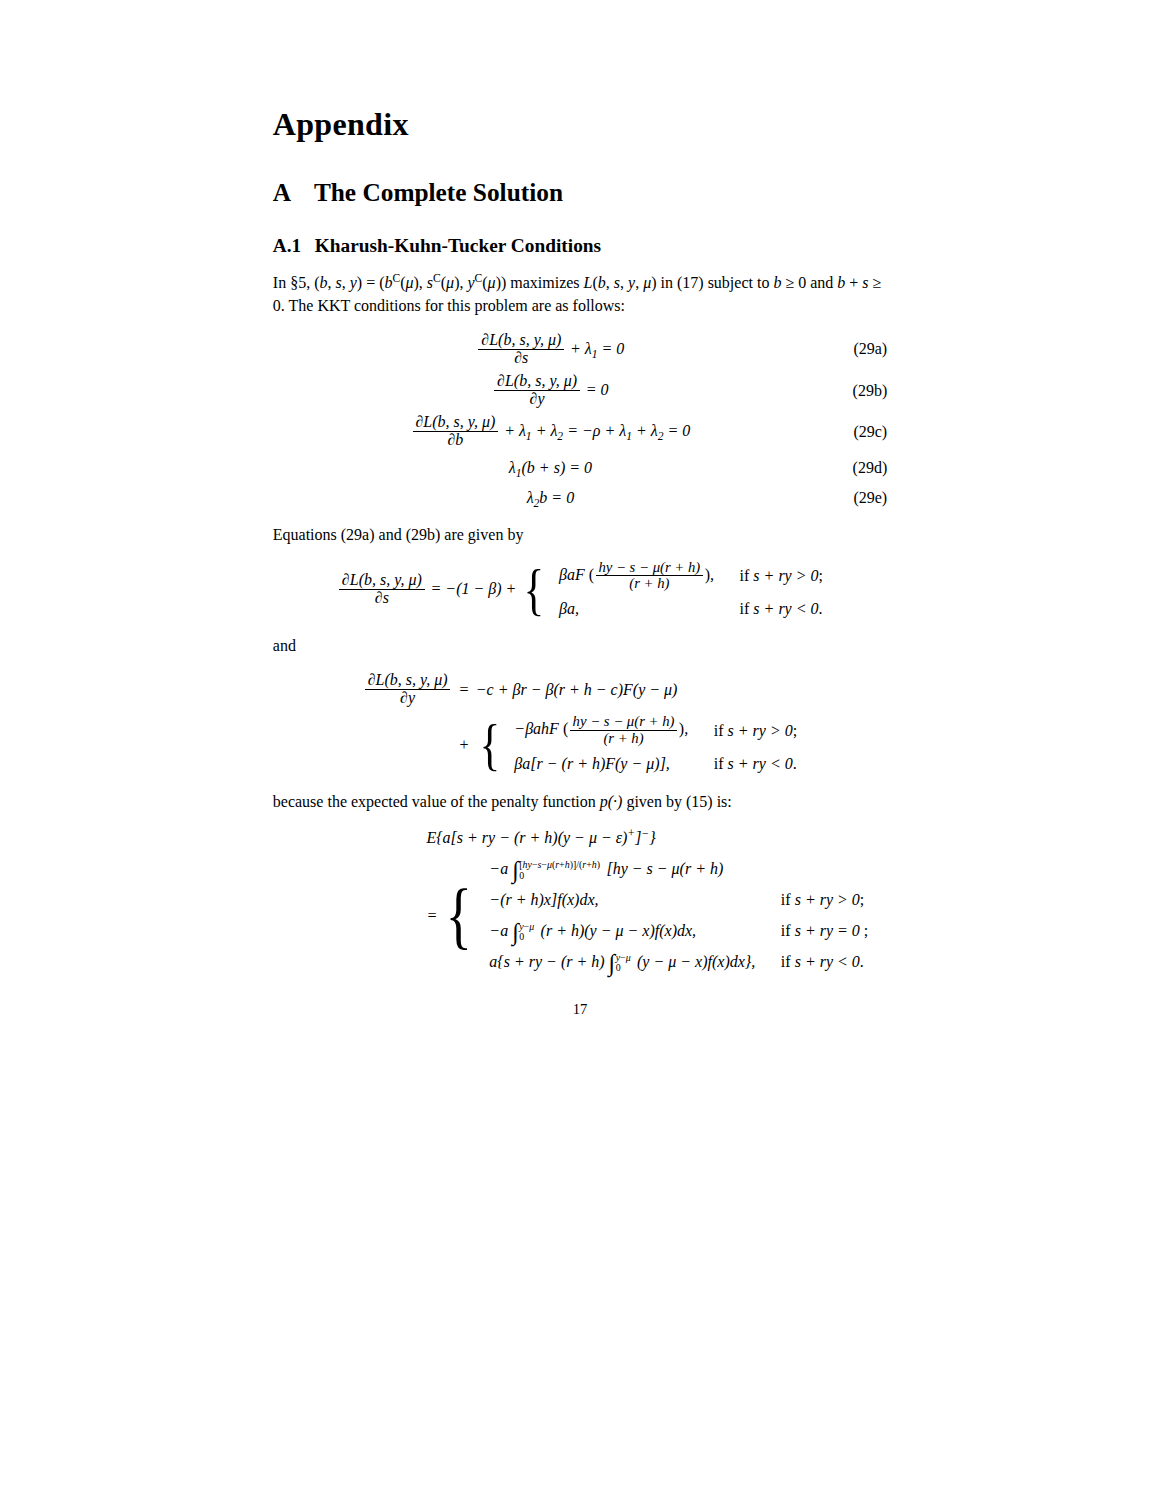Appendix
AThe Complete Solution
A.1 Kharush-Kuhn-Tucker Conditions
In §5, (b, s, y) = (bC(μ), sC(μ), yC(μ)) maximizes L(b, s, y, μ) in (17) subject to b ≥ 0 and b + s ≥ 0. The KKT conditions for this problem are as follows:
∂L(b, s, y, μ)∂s + λ1 = 0
(29a)
∂L(b, s, y, μ)∂y = 0
(29b)
∂L(b, s, y, μ)∂b + λ1 + λ2 = −ρ + λ1 + λ2 = 0
(29c)
λ1(b + s) = 0
(29d)
λ2b = 0
(29e)
Equations (29a) and (29b) are given by
∂L(b, s, y, μ)∂s = −(1 − β) + { βaF (hy − s − μ(r + h)(r + h)), if s + ry > 0; βa, if s + ry < 0.
and
∂L(b, s, y, μ)∂y
=
−c + βr − β(r + h − c)F(y − μ)
+
{ −βahF (hy − s − μ(r + h)(r + h)), if s + ry > 0; βa[r − (r + h)F(y − μ)], if s + ry < 0.
because the expected value of the penalty function p(·) given by (15) is:
E{a[s + ry − (r + h)(y − μ − ε)+]−}
= { −a ∫[hy−s−μ(r+h)]/(r+h) 0 [hy − s − μ(r + h) −(r + h)x]f(x)dx, if s + ry > 0; −a ∫y−μ 0 (r + h)(y − μ − x)f(x)dx, if s + ry = 0 ; a{s + ry − (r + h) ∫y−μ 0 (y − μ − x)f(x)dx}, if s + ry < 0.
17